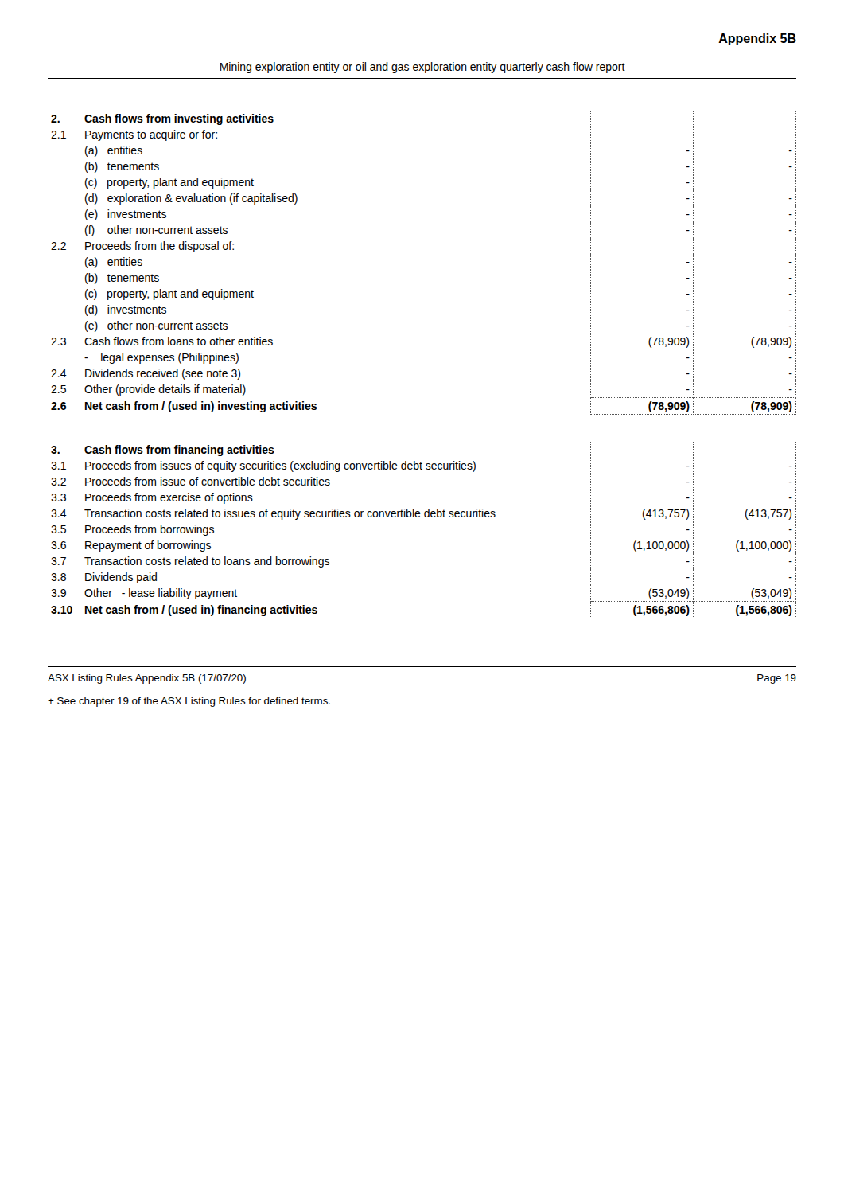Appendix 5B
Mining exploration entity or oil and gas exploration entity quarterly cash flow report
| 2. | Cash flows from investing activities | | |
| 2.1 | Payments to acquire or for: | | |
| | (a) entities | - | - |
| | (b) tenements | - | - |
| | (c) property, plant and equipment | - | |
| | (d) exploration & evaluation (if capitalised) | - | - |
| | (e) investments | - | - |
| | (f) other non-current assets | - | - |
| 2.2 | Proceeds from the disposal of: | | |
| | (a) entities | - | - |
| | (b) tenements | - | - |
| | (c) property, plant and equipment | - | - |
| | (d) investments | - | - |
| | (e) other non-current assets | - | - |
| 2.3 | Cash flows from loans to other entities | (78,909) | (78,909) |
| | - legal expenses (Philippines) | - | - |
| 2.4 | Dividends received (see note 3) | - | - |
| 2.5 | Other (provide details if material) | - | - |
| 2.6 | Net cash from / (used in) investing activities | (78,909) | (78,909) |
| 3. | Cash flows from financing activities | | |
| 3.1 | Proceeds from issues of equity securities (excluding convertible debt securities) | - | - |
| 3.2 | Proceeds from issue of convertible debt securities | - | - |
| 3.3 | Proceeds from exercise of options | - | - |
| 3.4 | Transaction costs related to issues of equity securities or convertible debt securities | (413,757) | (413,757) |
| 3.5 | Proceeds from borrowings | - | - |
| 3.6 | Repayment of borrowings | (1,100,000) | (1,100,000) |
| 3.7 | Transaction costs related to loans and borrowings | - | - |
| 3.8 | Dividends paid | - | - |
| 3.9 | Other - lease liability payment | (53,049) | (53,049) |
| 3.10 | Net cash from / (used in) financing activities | (1,566,806) | (1,566,806) |
ASX Listing Rules Appendix 5B (17/07/20) Page 19
+ See chapter 19 of the ASX Listing Rules for defined terms.